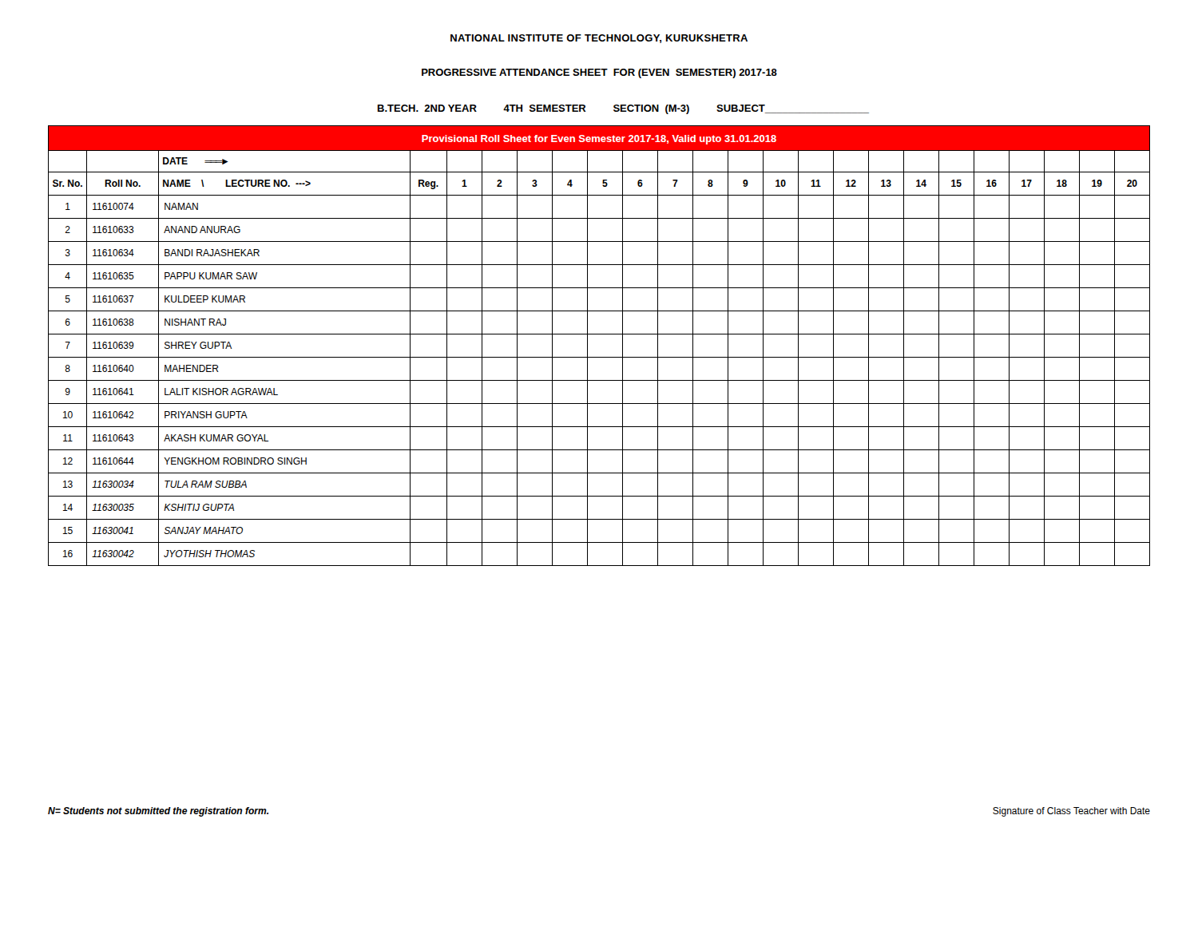NATIONAL INSTITUTE OF TECHNOLOGY, KURUKSHETRA
PROGRESSIVE ATTENDANCE SHEET FOR (EVEN SEMESTER) 2017-18
B.TECH. 2ND YEAR 4TH SEMESTER SECTION (M-3) SUBJECT__________________
| Provisional Roll Sheet for Even Semester 2017-18, Valid upto 31.01.2018 |
| | | DATE ═══► | | | | | | | | | | | | | | | | | | | | | |
| Sr. No. | Roll No. | NAME \ LECTURE NO. ---> | Reg. | 1 | 2 | 3 | 4 | 5 | 6 | 7 | 8 | 9 | 10 | 11 | 12 | 13 | 14 | 15 | 16 | 17 | 18 | 19 | 20 |
| 1 | 11610074 | NAMAN | | | | | | | | | | | | | | | | | | | | | |
| 2 | 11610633 | ANAND ANURAG | | | | | | | | | | | | | | | | | | | | | |
| 3 | 11610634 | BANDI RAJASHEKAR | | | | | | | | | | | | | | | | | | | | | |
| 4 | 11610635 | PAPPU KUMAR SAW | | | | | | | | | | | | | | | | | | | | | |
| 5 | 11610637 | KULDEEP KUMAR | | | | | | | | | | | | | | | | | | | | | |
| 6 | 11610638 | NISHANT RAJ | | | | | | | | | | | | | | | | | | | | | |
| 7 | 11610639 | SHREY GUPTA | | | | | | | | | | | | | | | | | | | | | |
| 8 | 11610640 | MAHENDER | | | | | | | | | | | | | | | | | | | | | |
| 9 | 11610641 | LALIT KISHOR AGRAWAL | | | | | | | | | | | | | | | | | | | | | |
| 10 | 11610642 | PRIYANSH GUPTA | | | | | | | | | | | | | | | | | | | | | |
| 11 | 11610643 | AKASH KUMAR GOYAL | | | | | | | | | | | | | | | | | | | | | |
| 12 | 11610644 | YENGKHOM ROBINDRO SINGH | | | | | | | | | | | | | | | | | | | | | |
| 13 | 11630034 | TULA RAM SUBBA | | | | | | | | | | | | | | | | | | | | | |
| 14 | 11630035 | KSHITIJ GUPTA | | | | | | | | | | | | | | | | | | | | | |
| 15 | 11630041 | SANJAY MAHATO | | | | | | | | | | | | | | | | | | | | | |
| 16 | 11630042 | JYOTHISH THOMAS | | | | | | | | | | | | | | | | | | | | | |
N= Students not submitted the registration form.
Signature of Class Teacher with Date